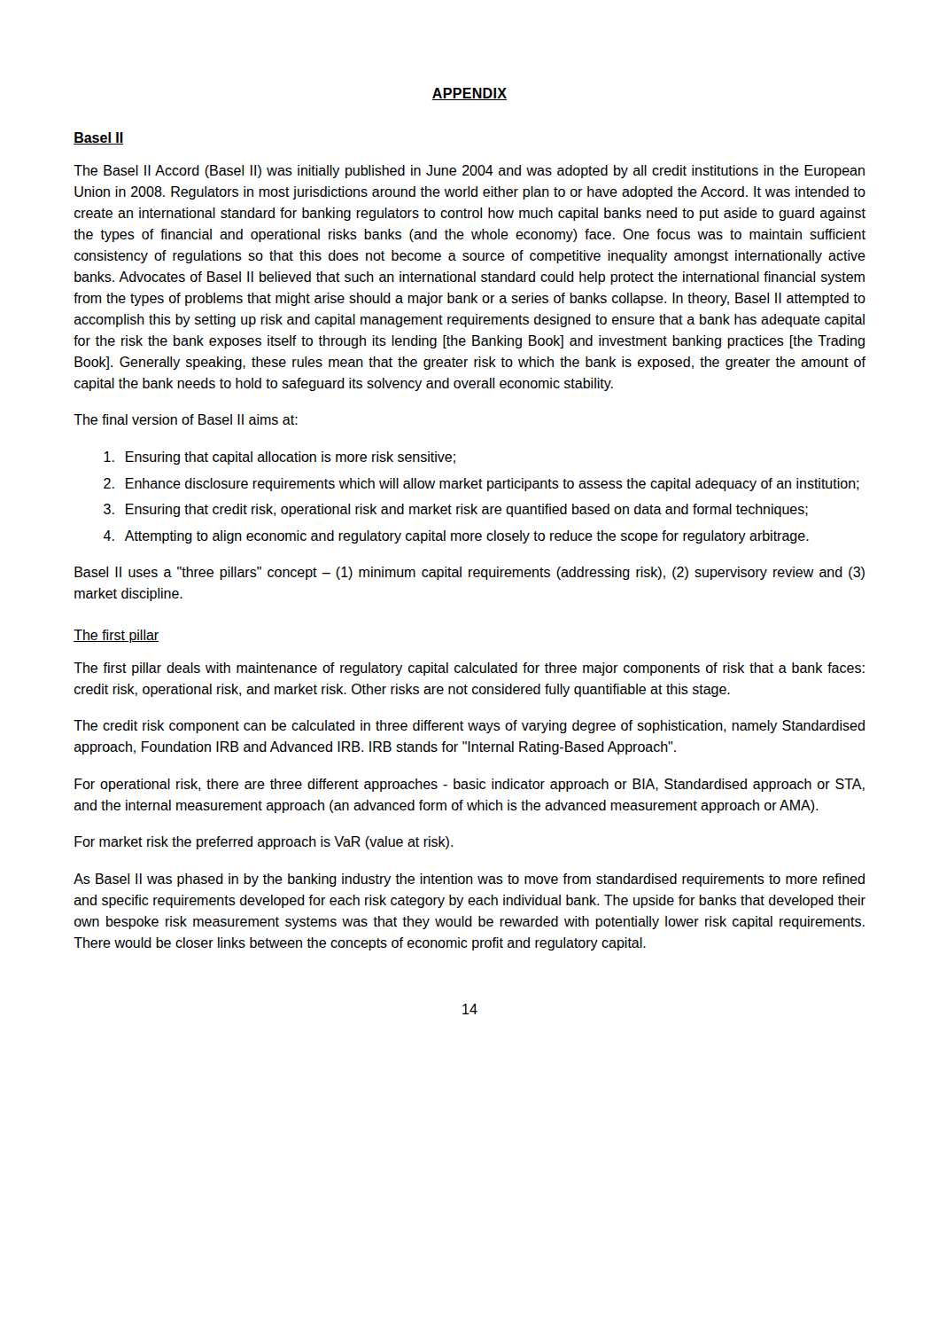APPENDIX
Basel II
The Basel II Accord (Basel II) was initially published in June 2004 and was adopted by all credit institutions in the European Union in 2008. Regulators in most jurisdictions around the world either plan to or have adopted the Accord. It was intended to create an international standard for banking regulators to control how much capital banks need to put aside to guard against the types of financial and operational risks banks (and the whole economy) face. One focus was to maintain sufficient consistency of regulations so that this does not become a source of competitive inequality amongst internationally active banks. Advocates of Basel II believed that such an international standard could help protect the international financial system from the types of problems that might arise should a major bank or a series of banks collapse. In theory, Basel II attempted to accomplish this by setting up risk and capital management requirements designed to ensure that a bank has adequate capital for the risk the bank exposes itself to through its lending [the Banking Book] and investment banking practices [the Trading Book]. Generally speaking, these rules mean that the greater risk to which the bank is exposed, the greater the amount of capital the bank needs to hold to safeguard its solvency and overall economic stability.
The final version of Basel II aims at:
Ensuring that capital allocation is more risk sensitive;
Enhance disclosure requirements which will allow market participants to assess the capital adequacy of an institution;
Ensuring that credit risk, operational risk and market risk are quantified based on data and formal techniques;
Attempting to align economic and regulatory capital more closely to reduce the scope for regulatory arbitrage.
Basel II uses a "three pillars" concept – (1) minimum capital requirements (addressing risk), (2) supervisory review and (3) market discipline.
The first pillar
The first pillar deals with maintenance of regulatory capital calculated for three major components of risk that a bank faces: credit risk, operational risk, and market risk. Other risks are not considered fully quantifiable at this stage.
The credit risk component can be calculated in three different ways of varying degree of sophistication, namely Standardised approach, Foundation IRB and Advanced IRB. IRB stands for "Internal Rating-Based Approach".
For operational risk, there are three different approaches - basic indicator approach or BIA, Standardised approach or STA, and the internal measurement approach (an advanced form of which is the advanced measurement approach or AMA).
For market risk the preferred approach is VaR (value at risk).
As Basel II was phased in by the banking industry the intention was to move from standardised requirements to more refined and specific requirements developed for each risk category by each individual bank. The upside for banks that developed their own bespoke risk measurement systems was that they would be rewarded with potentially lower risk capital requirements. There would be closer links between the concepts of economic profit and regulatory capital.
14